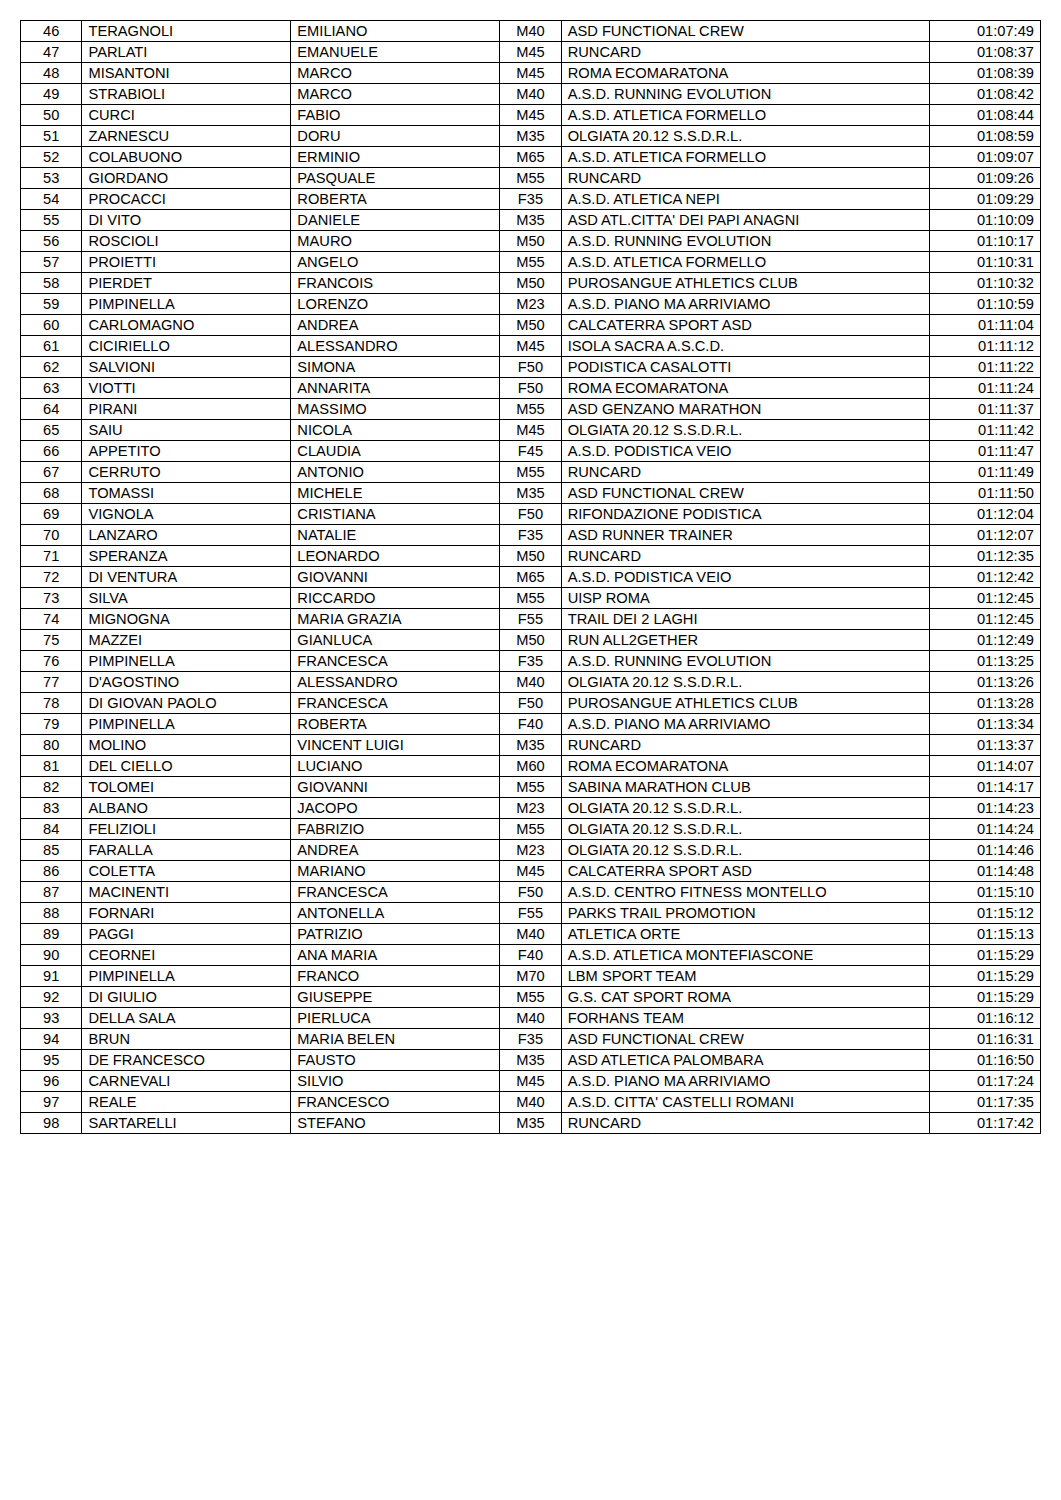| 46 | TERAGNOLI | EMILIANO | M40 | ASD FUNCTIONAL CREW | 01:07:49 |
| 47 | PARLATI | EMANUELE | M45 | RUNCARD | 01:08:37 |
| 48 | MISANTONI | MARCO | M45 | ROMA ECOMARATONA | 01:08:39 |
| 49 | STRABIOLI | MARCO | M40 | A.S.D. RUNNING EVOLUTION | 01:08:42 |
| 50 | CURCI | FABIO | M45 | A.S.D. ATLETICA FORMELLO | 01:08:44 |
| 51 | ZARNESCU | DORU | M35 | OLGIATA 20.12 S.S.D.R.L. | 01:08:59 |
| 52 | COLABUONO | ERMINIO | M65 | A.S.D. ATLETICA FORMELLO | 01:09:07 |
| 53 | GIORDANO | PASQUALE | M55 | RUNCARD | 01:09:26 |
| 54 | PROCACCI | ROBERTA | F35 | A.S.D. ATLETICA NEPI | 01:09:29 |
| 55 | DI VITO | DANIELE | M35 | ASD ATL.CITTA' DEI PAPI ANAGNI | 01:10:09 |
| 56 | ROSCIOLI | MAURO | M50 | A.S.D. RUNNING EVOLUTION | 01:10:17 |
| 57 | PROIETTI | ANGELO | M55 | A.S.D. ATLETICA FORMELLO | 01:10:31 |
| 58 | PIERDET | FRANCOIS | M50 | PUROSANGUE ATHLETICS CLUB | 01:10:32 |
| 59 | PIMPINELLA | LORENZO | M23 | A.S.D. PIANO MA ARRIVIAMO | 01:10:59 |
| 60 | CARLOMAGNO | ANDREA | M50 | CALCATERRA SPORT ASD | 01:11:04 |
| 61 | CICIRIELLO | ALESSANDRO | M45 | ISOLA SACRA A.S.C.D. | 01:11:12 |
| 62 | SALVIONI | SIMONA | F50 | PODISTICA CASALOTTI | 01:11:22 |
| 63 | VIOTTI | ANNARITA | F50 | ROMA ECOMARATONA | 01:11:24 |
| 64 | PIRANI | MASSIMO | M55 | ASD GENZANO MARATHON | 01:11:37 |
| 65 | SAIU | NICOLA | M45 | OLGIATA 20.12 S.S.D.R.L. | 01:11:42 |
| 66 | APPETITO | CLAUDIA | F45 | A.S.D. PODISTICA VEIO | 01:11:47 |
| 67 | CERRUTO | ANTONIO | M55 | RUNCARD | 01:11:49 |
| 68 | TOMASSI | MICHELE | M35 | ASD FUNCTIONAL CREW | 01:11:50 |
| 69 | VIGNOLA | CRISTIANA | F50 | RIFONDAZIONE PODISTICA | 01:12:04 |
| 70 | LANZARO | NATALIE | F35 | ASD RUNNER TRAINER | 01:12:07 |
| 71 | SPERANZA | LEONARDO | M50 | RUNCARD | 01:12:35 |
| 72 | DI VENTURA | GIOVANNI | M65 | A.S.D. PODISTICA VEIO | 01:12:42 |
| 73 | SILVA | RICCARDO | M55 | UISP ROMA | 01:12:45 |
| 74 | MIGNOGNA | MARIA GRAZIA | F55 | TRAIL DEI 2 LAGHI | 01:12:45 |
| 75 | MAZZEI | GIANLUCA | M50 | RUN ALL2GETHER | 01:12:49 |
| 76 | PIMPINELLA | FRANCESCA | F35 | A.S.D. RUNNING EVOLUTION | 01:13:25 |
| 77 | D'AGOSTINO | ALESSANDRO | M40 | OLGIATA 20.12 S.S.D.R.L. | 01:13:26 |
| 78 | DI GIOVAN PAOLO | FRANCESCA | F50 | PUROSANGUE ATHLETICS CLUB | 01:13:28 |
| 79 | PIMPINELLA | ROBERTA | F40 | A.S.D. PIANO MA ARRIVIAMO | 01:13:34 |
| 80 | MOLINO | VINCENT LUIGI | M35 | RUNCARD | 01:13:37 |
| 81 | DEL CIELLO | LUCIANO | M60 | ROMA ECOMARATONA | 01:14:07 |
| 82 | TOLOMEI | GIOVANNI | M55 | SABINA MARATHON CLUB | 01:14:17 |
| 83 | ALBANO | JACOPO | M23 | OLGIATA 20.12 S.S.D.R.L. | 01:14:23 |
| 84 | FELIZIOLI | FABRIZIO | M55 | OLGIATA 20.12 S.S.D.R.L. | 01:14:24 |
| 85 | FARALLA | ANDREA | M23 | OLGIATA 20.12 S.S.D.R.L. | 01:14:46 |
| 86 | COLETTA | MARIANO | M45 | CALCATERRA SPORT ASD | 01:14:48 |
| 87 | MACINENTI | FRANCESCA | F50 | A.S.D. CENTRO FITNESS MONTELLO | 01:15:10 |
| 88 | FORNARI | ANTONELLA | F55 | PARKS TRAIL PROMOTION | 01:15:12 |
| 89 | PAGGI | PATRIZIO | M40 | ATLETICA ORTE | 01:15:13 |
| 90 | CEORNEI | ANA MARIA | F40 | A.S.D. ATLETICA MONTEFIASCONE | 01:15:29 |
| 91 | PIMPINELLA | FRANCO | M70 | LBM SPORT TEAM | 01:15:29 |
| 92 | DI GIULIO | GIUSEPPE | M55 | G.S. CAT SPORT ROMA | 01:15:29 |
| 93 | DELLA SALA | PIERLUCA | M40 | FORHANS TEAM | 01:16:12 |
| 94 | BRUN | MARIA BELEN | F35 | ASD FUNCTIONAL CREW | 01:16:31 |
| 95 | DE FRANCESCO | FAUSTO | M35 | ASD ATLETICA PALOMBARA | 01:16:50 |
| 96 | CARNEVALI | SILVIO | M45 | A.S.D. PIANO MA ARRIVIAMO | 01:17:24 |
| 97 | REALE | FRANCESCO | M40 | A.S.D. CITTA' CASTELLI ROMANI | 01:17:35 |
| 98 | SARTARELLI | STEFANO | M35 | RUNCARD | 01:17:42 |